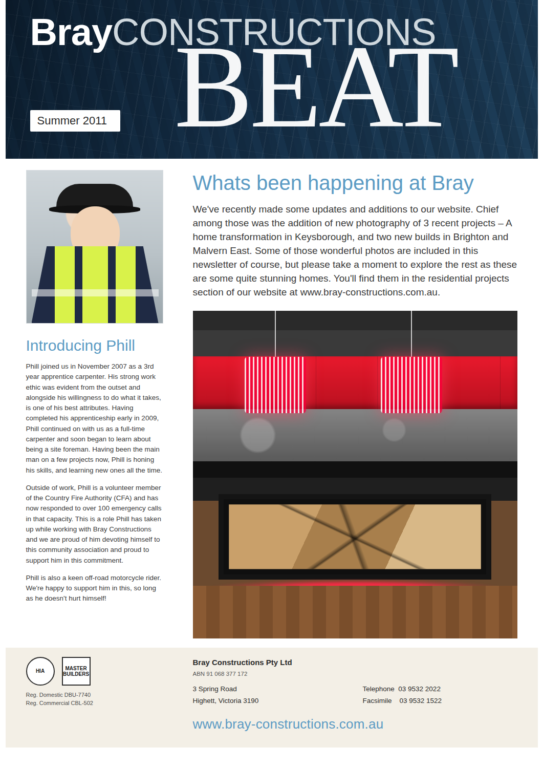Bray CONSTRUCTIONS
BEAT
Summer 2011
Introducing Phill
Phill joined us in November 2007 as a 3rd year apprentice carpenter. His strong work ethic was evident from the outset and alongside his willingness to do what it takes, is one of his best attributes. Having completed his apprenticeship early in 2009, Phill continued on with us as a full-time carpenter and soon began to learn about being a site foreman. Having been the main man on a few projects now, Phill is honing his skills, and learning new ones all the time.
Outside of work, Phill is a volunteer member of the Country Fire Authority (CFA) and has now responded to over 100 emergency calls in that capacity. This is a role Phill has taken up while working with Bray Constructions and we are proud of him devoting himself to this community association and proud to support him in this commitment.
Phill is also a keen off-road motorcycle rider. We're happy to support him in this, so long as he doesn't hurt himself!
Whats been happening at Bray
We've recently made some updates and additions to our website. Chief among those was the addition of new photography of 3 recent projects – A home transformation in Keysborough, and two new builds in Brighton and Malvern East. Some of those wonderful photos are included in this newsletter of course, but please take a moment to explore the rest as these are some quite stunning homes. You'll find them in the residential projects section of our website at www.bray-constructions.com.au.
HIA
MASTER
BUILDERS
Reg. Domestic DBU-7740
Reg. Commercial CBL-502
Bray Constructions Pty Ltd
ABN 91 068 377 172
3 Spring Road
Telephone 03 9532 2022
Highett, Victoria 3190
Facsimile 03 9532 1522
www.bray-constructions.com.au